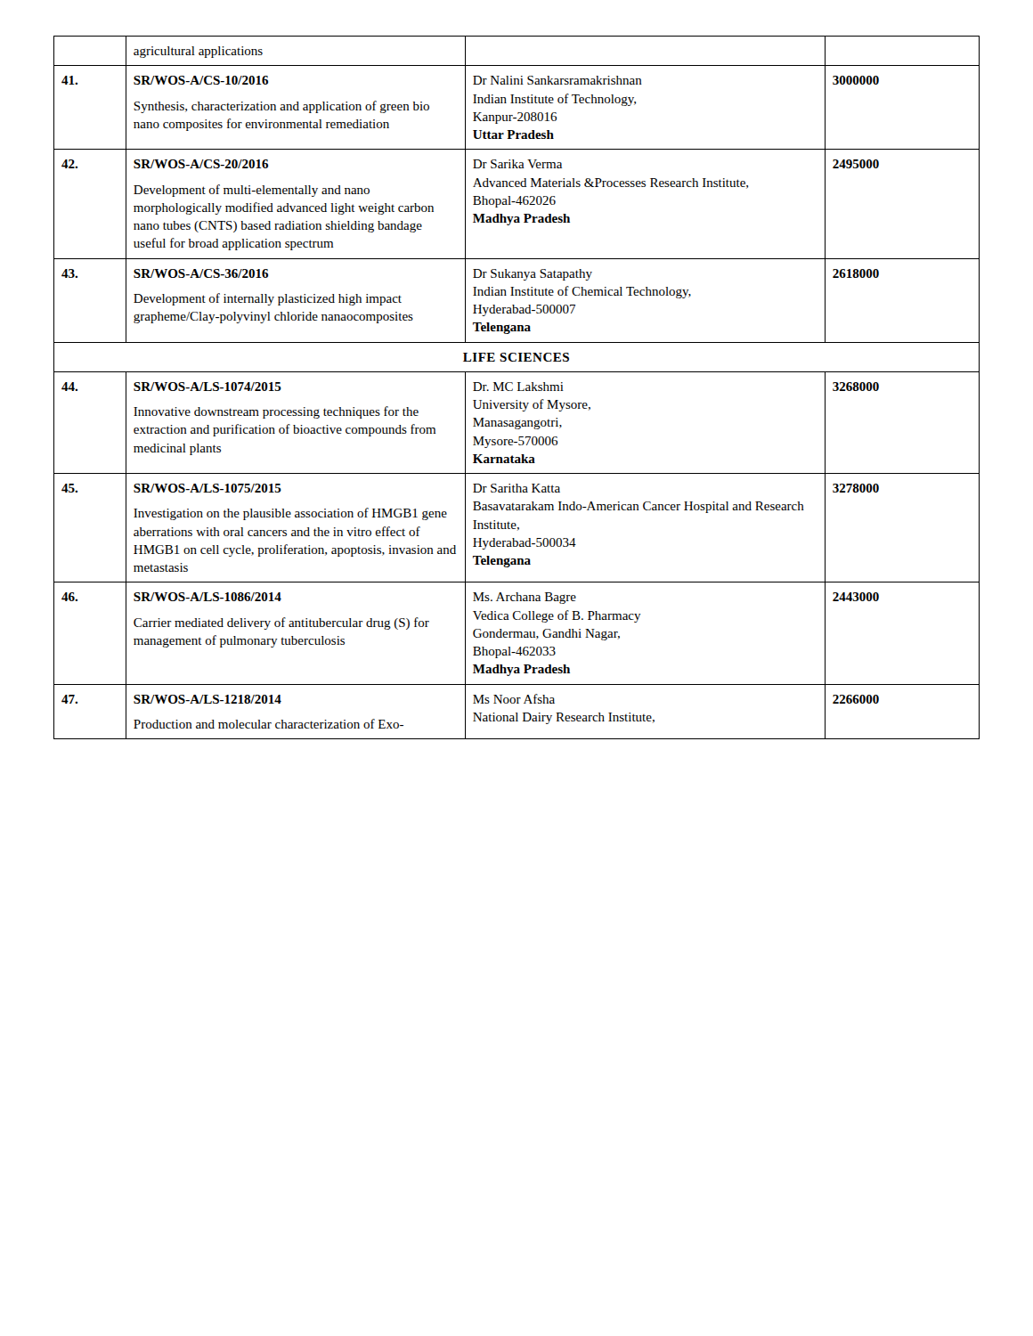| | agricultural applications | | |
| 41. | SR/WOS-A/CS-10/2016 Synthesis, characterization and application of green bio nano composites for environmental remediation | Dr Nalini Sankarsramakrishnan Indian Institute of Technology, Kanpur-208016 Uttar Pradesh | 3000000 |
| 42. | SR/WOS-A/CS-20/2016 Development of multi-elementally and nano morphologically modified advanced light weight carbon nano tubes (CNTS) based radiation shielding bandage useful for broad application spectrum | Dr Sarika Verma Advanced Materials &Processes Research Institute, Bhopal-462026 Madhya Pradesh | 2495000 |
| 43. | SR/WOS-A/CS-36/2016 Development of internally plasticized high impact grapheme/Clay-polyvinyl chloride nanaocomposites | Dr Sukanya Satapathy Indian Institute of Chemical Technology, Hyderabad-500007 Telengana | 2618000 |
| LIFE SCIENCES |
| 44. | SR/WOS-A/LS-1074/2015 Innovative downstream processing techniques for the extraction and purification of bioactive compounds from medicinal plants | Dr. MC Lakshmi University of Mysore, Manasagangotri, Mysore-570006 Karnataka | 3268000 |
| 45. | SR/WOS-A/LS-1075/2015 Investigation on the plausible association of HMGB1 gene aberrations with oral cancers and the in vitro effect of HMGB1 on cell cycle, proliferation, apoptosis, invasion and metastasis | Dr Saritha Katta Basavatarakam Indo-American Cancer Hospital and Research Institute, Hyderabad-500034 Telengana | 3278000 |
| 46. | SR/WOS-A/LS-1086/2014 Carrier mediated delivery of antitubercular drug (S) for management of pulmonary tuberculosis | Ms. Archana Bagre Vedica College of B. Pharmacy Gondermau, Gandhi Nagar, Bhopal-462033 Madhya Pradesh | 2443000 |
| 47. | SR/WOS-A/LS-1218/2014 Production and molecular characterization of Exo- | Ms Noor Afsha National Dairy Research Institute, | 2266000 |